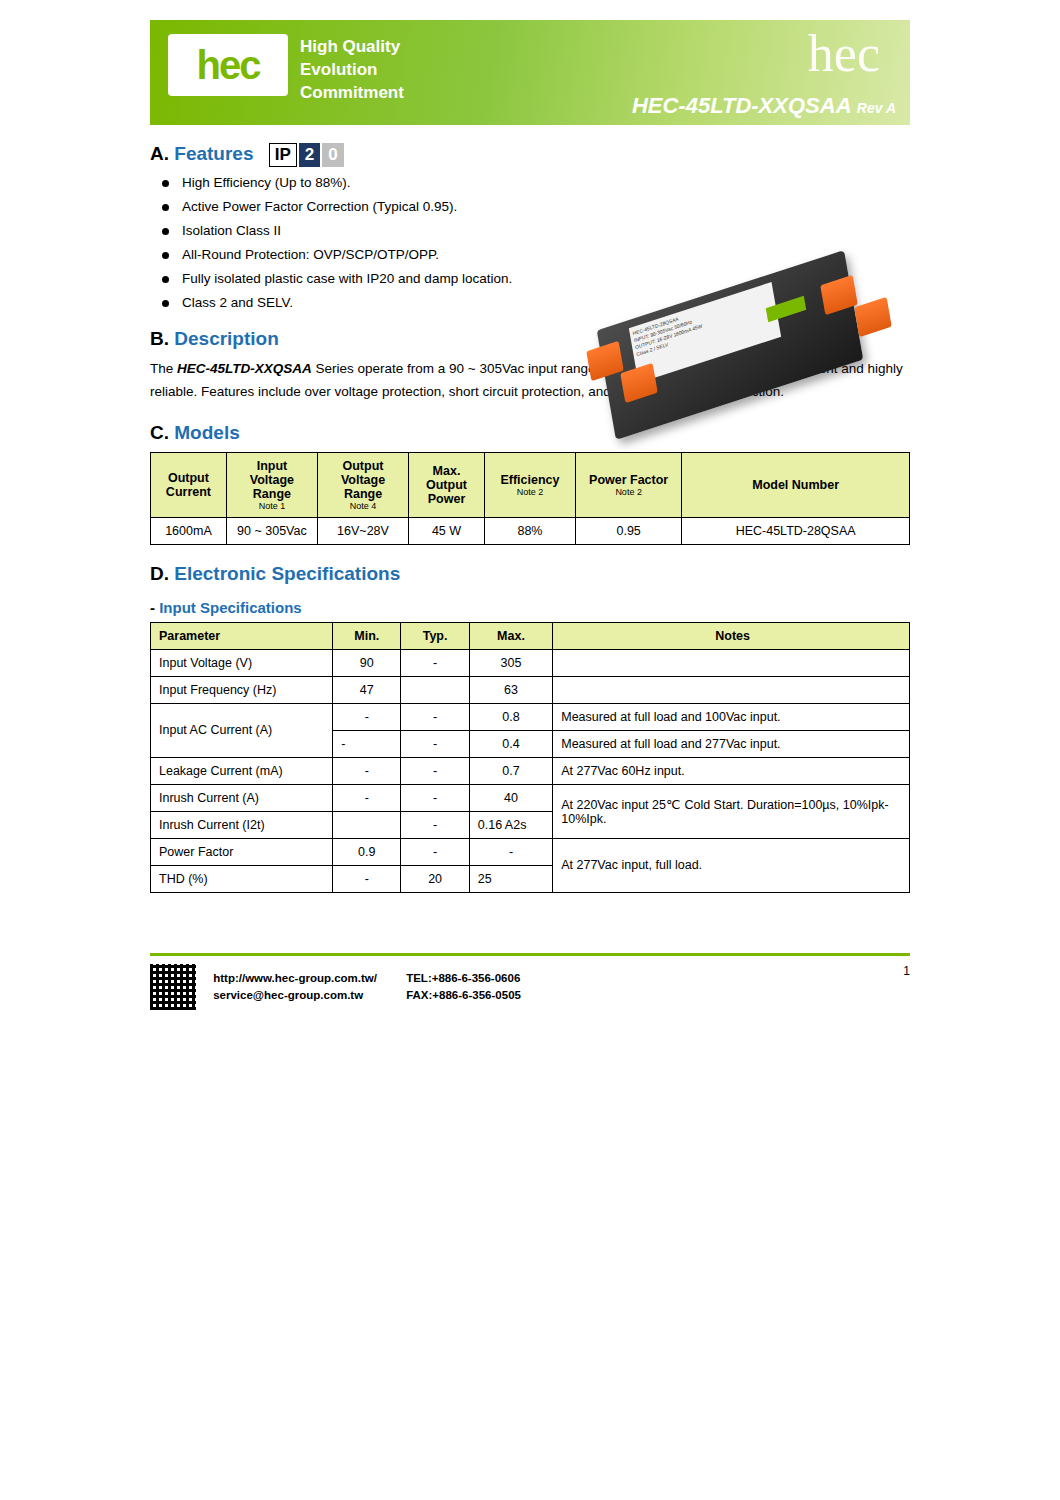hec
High Quality
Evolution
Commitment
hec
HEC-45LTD-XXQSAA Rev A
HEC-45LTD-28QSAA
INPUT: 90-305Vac 50/60Hz
OUTPUT: 16-28V 1600mA 45W
Class 2 / SELV
A. Features IP 20
High Efficiency (Up to 88%).
Active Power Factor Correction (Typical 0.95).
Isolation Class II
All-Round Protection: OVP/SCP/OTP/OPP.
Fully isolated plastic case with IP20 and damp location.
Class 2 and SELV.
B. Description
The HEC-45LTD-XXQSAA Series operate from a 90 ~ 305Vac input range. They are designed to be highly efficient and highly reliable. Features include over voltage protection, short circuit protection, and over temperature protection.
C. Models
| Output Current | Input Voltage Range Note 1 | Output Voltage Range Note 4 | Max. Output Power | Efficiency Note 2 | Power Factor Note 2 | Model Number |
| --- | --- | --- | --- | --- | --- | --- |
| 1600mA | 90 ~ 305Vac | 16V~28V | 45 W | 88% | 0.95 | HEC-45LTD-28QSAA |
D. Electronic Specifications
- Input Specifications
| Parameter | Min. | Typ. | Max. | Notes |
| --- | --- | --- | --- | --- |
| Input Voltage (V) | 90 | - | 305 | |
| Input Frequency (Hz) | 47 | | 63 | |
| Input AC Current (A) | - | - | 0.8 | Measured at full load and 100Vac input. |
| - | - | 0.4 | Measured at full load and 277Vac input. |
| Leakage Current (mA) | - | - | 0.7 | At 277Vac 60Hz input. |
| Inrush Current (A) | - | - | 40 | At 220Vac input 25℃ Cold Start. Duration=100µs, 10%Ipk-10%Ipk. |
| Inrush Current (I2t) | | - | 0.16 A2s |
| Power Factor | 0.9 | - | - | At 277Vac input, full load. |
| THD (%) | - | 20 | 25 |
http://www.hec-group.com.tw/
service@hec-group.com.tw TEL:+886-6-356-0606
FAX:+886-6-356-0505 1